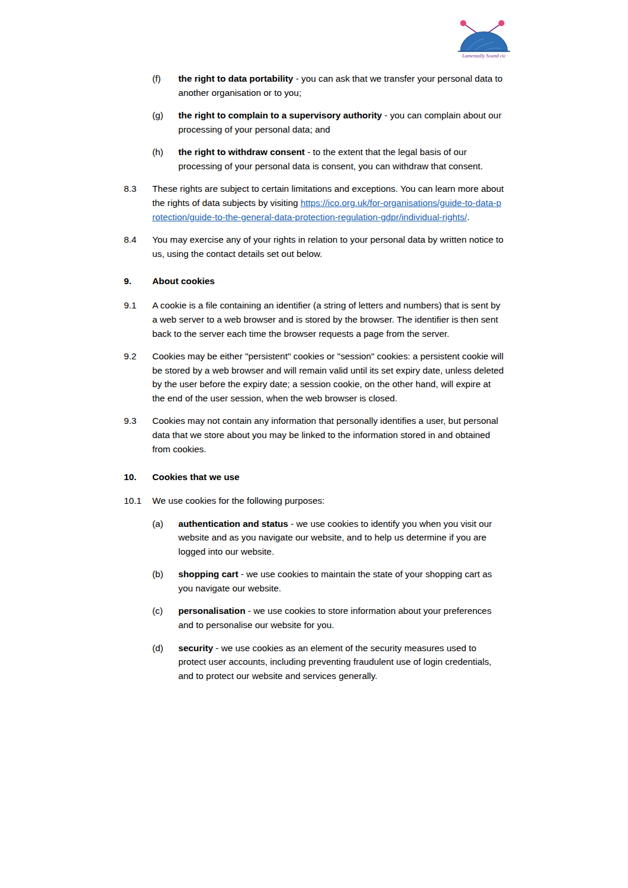Lamentally Sound cic
(f)
the right to data portability - you can ask that we transfer your personal data to another organisation or to you;
(g)
the right to complain to a supervisory authority - you can complain about our processing of your personal data; and
(h)
the right to withdraw consent - to the extent that the legal basis of our processing of your personal data is consent, you can withdraw that consent.
8.3
These rights are subject to certain limitations and exceptions. You can learn more about the rights of data subjects by visiting https://ico.org.uk/for-organisations/guide-to-data-protection/guide-to-the-general-data-protection-regulation-gdpr/individual-rights/.
8.4
You may exercise any of your rights in relation to your personal data by written notice to us, using the contact details set out below.
9.
About cookies
9.1
A cookie is a file containing an identifier (a string of letters and numbers) that is sent by a web server to a web browser and is stored by the browser. The identifier is then sent back to the server each time the browser requests a page from the server.
9.2
Cookies may be either "persistent" cookies or "session" cookies: a persistent cookie will be stored by a web browser and will remain valid until its set expiry date, unless deleted by the user before the expiry date; a session cookie, on the other hand, will expire at the end of the user session, when the web browser is closed.
9.3
Cookies may not contain any information that personally identifies a user, but personal data that we store about you may be linked to the information stored in and obtained from cookies.
10.
Cookies that we use
10.1
We use cookies for the following purposes:
(a)
authentication and status - we use cookies to identify you when you visit our website and as you navigate our website, and to help us determine if you are logged into our website.
(b)
shopping cart - we use cookies to maintain the state of your shopping cart as you navigate our website.
(c)
personalisation - we use cookies to store information about your preferences and to personalise our website for you.
(d)
security - we use cookies as an element of the security measures used to protect user accounts, including preventing fraudulent use of login credentials, and to protect our website and services generally.